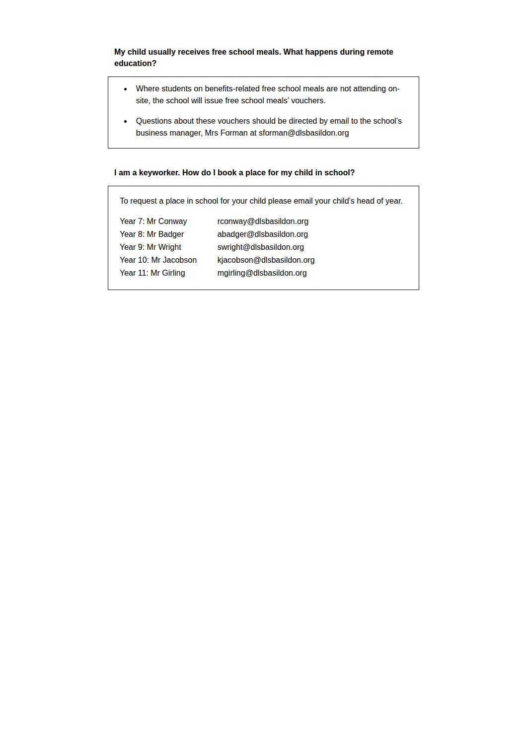My child usually receives free school meals. What happens during remote education?
Where students on benefits-related free school meals are not attending on-site, the school will issue free school meals’ vouchers.
Questions about these vouchers should be directed by email to the school’s business manager, Mrs Forman at sforman@dlsbasildon.org
I am a keyworker. How do I book a place for my child in school?
To request a place in school for your child please email your child’s head of year.
| Year 7: Mr Conway | rconway@dlsbasildon.org |
| Year 8: Mr Badger | abadger@dlsbasildon.org |
| Year 9: Mr Wright | swright@dlsbasildon.org |
| Year 10: Mr Jacobson | kjacobson@dlsbasildon.org |
| Year 11: Mr Girling | mgirling@dlsbasildon.org |